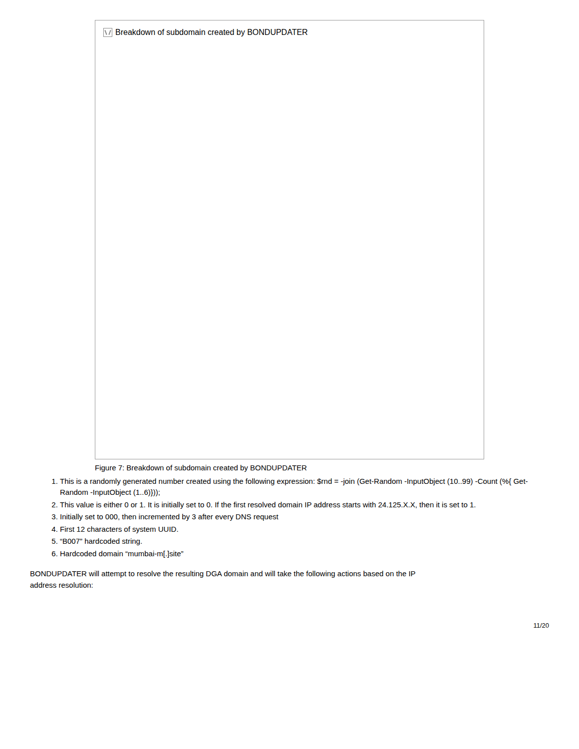Breakdown of subdomain created by BONDUPDATER
Figure 7: Breakdown of subdomain created by BONDUPDATER
This is a randomly generated number created using the following expression: $rnd = -join (Get-Random -InputObject (10..99) -Count (%{ Get-Random -InputObject (1..6)}));
This value is either 0 or 1. It is initially set to 0. If the first resolved domain IP address starts with 24.125.X.X, then it is set to 1.
Initially set to 000, then incremented by 3 after every DNS request
First 12 characters of system UUID.
“B007” hardcoded string.
Hardcoded domain “mumbai-m[.]site”
BONDUPDATER will attempt to resolve the resulting DGA domain and will take the following actions based on the IP address resolution:
11/20